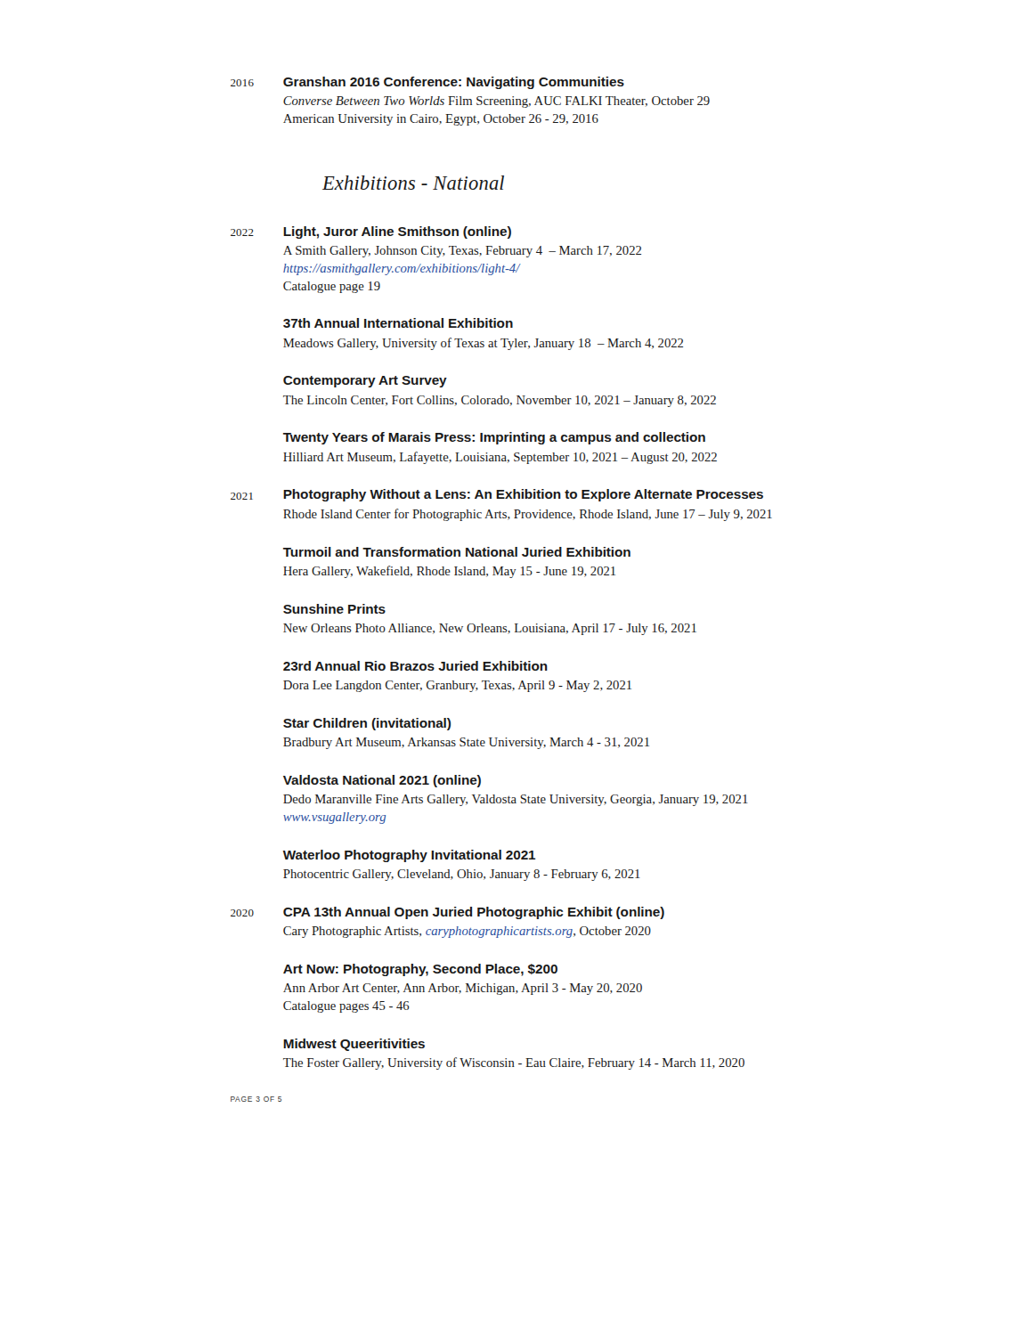2016
Granshan 2016 Conference: Navigating Communities
Converse Between Two Worlds Film Screening, AUC FALKI Theater, October 29
American University in Cairo, Egypt, October 26 - 29, 2016
Exhibitions - National
2022
Light, Juror Aline Smithson (online)
A Smith Gallery, Johnson City, Texas, February 4 – March 17, 2022
https://asmithgallery.com/exhibitions/light-4/
Catalogue page 19
37th Annual International Exhibition
Meadows Gallery, University of Texas at Tyler, January 18 – March 4, 2022
Contemporary Art Survey
The Lincoln Center, Fort Collins, Colorado, November 10, 2021 – January 8, 2022
Twenty Years of Marais Press: Imprinting a campus and collection
Hilliard Art Museum, Lafayette, Louisiana, September 10, 2021 – August 20, 2022
2021
Photography Without a Lens: An Exhibition to Explore Alternate Processes
Rhode Island Center for Photographic Arts, Providence, Rhode Island, June 17 – July 9, 2021
Turmoil and Transformation National Juried Exhibition
Hera Gallery, Wakefield, Rhode Island, May 15 - June 19, 2021
Sunshine Prints
New Orleans Photo Alliance, New Orleans, Louisiana, April 17 - July 16, 2021
23rd Annual Rio Brazos Juried Exhibition
Dora Lee Langdon Center, Granbury, Texas, April 9 - May 2, 2021
Star Children (invitational)
Bradbury Art Museum, Arkansas State University, March 4 - 31, 2021
Valdosta National 2021 (online)
Dedo Maranville Fine Arts Gallery, Valdosta State University, Georgia, January 19, 2021
www.vsugallery.org
Waterloo Photography Invitational 2021
Photocentric Gallery, Cleveland, Ohio, January 8 - February 6, 2021
2020
CPA 13th Annual Open Juried Photographic Exhibit (online)
Cary Photographic Artists, caryphotographicartists.org, October 2020
Art Now: Photography, Second Place, $200
Ann Arbor Art Center, Ann Arbor, Michigan, April 3 - May 20, 2020
Catalogue pages 45 - 46
Midwest Queeritivities
The Foster Gallery, University of Wisconsin - Eau Claire, February 14 - March 11, 2020
Page 3 of 5